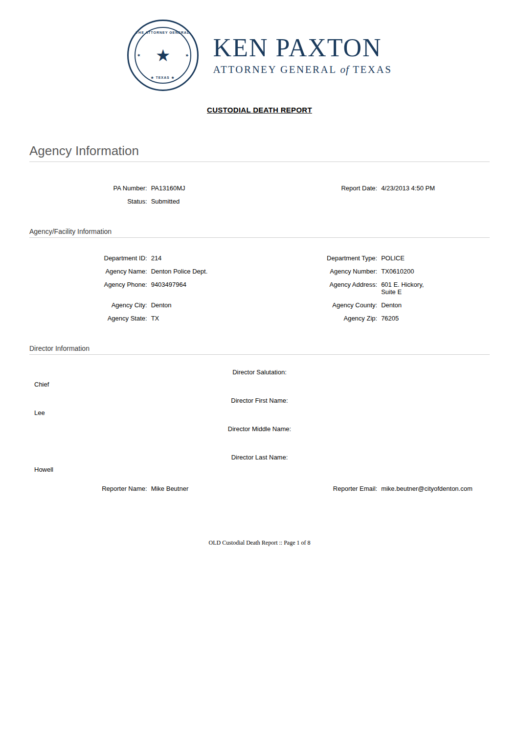THE ATTORNEY GENERAL
★
★ TEXAS ★
★
★
KEN PAXTON
ATTORNEY GENERAL of TEXAS
CUSTODIAL DEATH REPORT
Agency Information
| PA Number: | PA13160MJ | Report Date: | 4/23/2013 4:50 PM |
| Status: | Submitted | | |
Agency/Facility Information
| Department ID: | 214 | Department Type: | POLICE |
| Agency Name: | Denton Police Dept. | Agency Number: | TX0610200 |
| Agency Phone: | 9403497964 | Agency Address: | 601 E. Hickory, Suite E |
| Agency City: | Denton | Agency County: | Denton |
| Agency State: | TX | Agency Zip: | 76205 |
Director Information
Director Salutation:
Chief
Director First Name:
Lee
Director Middle Name:
Director Last Name:
Howell
| Reporter Name: | Mike Beutner | Reporter Email: | mike.beutner@cityofdenton.com |
OLD Custodial Death Report :: Page 1 of 8